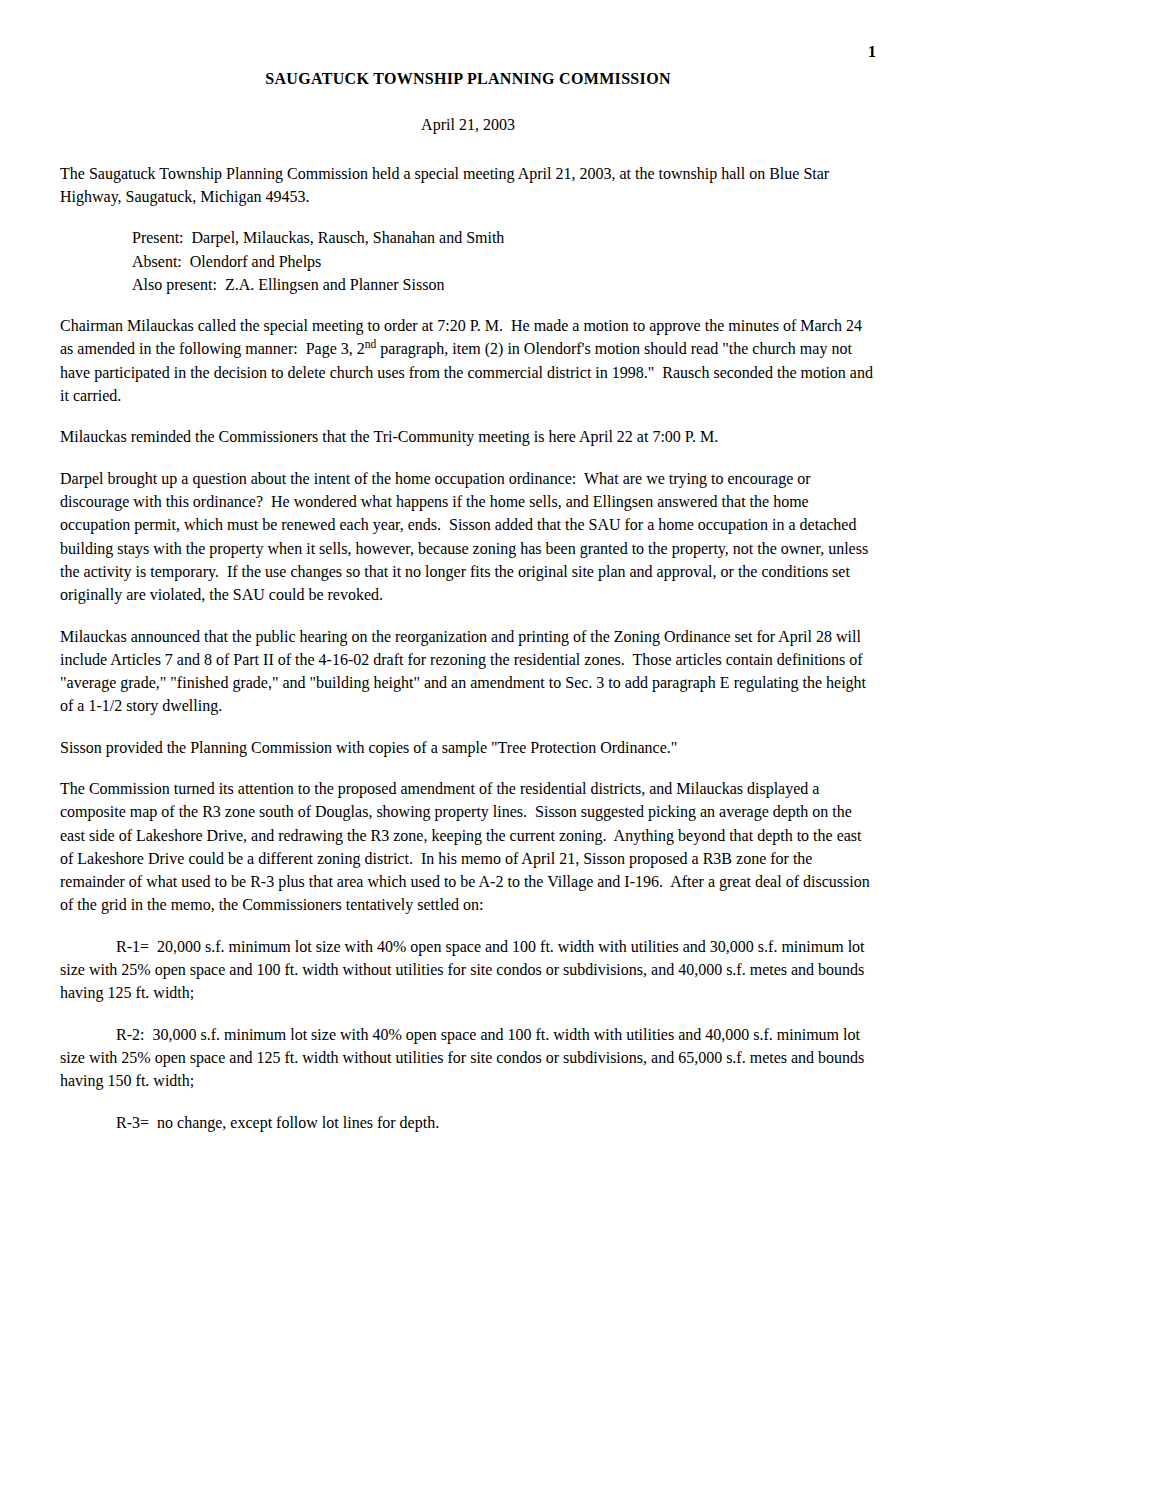1
Saugatuck Township Planning Commission
April 21, 2003
The Saugatuck Township Planning Commission held a special meeting April 21, 2003, at the township hall on Blue Star Highway, Saugatuck, Michigan 49453.
Present: Darpel, Milauckas, Rausch, Shanahan and Smith
Absent: Olendorf and Phelps
Also present: Z.A. Ellingsen and Planner Sisson
Chairman Milauckas called the special meeting to order at 7:20 P. M. He made a motion to approve the minutes of March 24 as amended in the following manner: Page 3, 2nd paragraph, item (2) in Olendorf's motion should read "the church may not have participated in the decision to delete church uses from the commercial district in 1998." Rausch seconded the motion and it carried.
Milauckas reminded the Commissioners that the Tri-Community meeting is here April 22 at 7:00 P. M.
Darpel brought up a question about the intent of the home occupation ordinance: What are we trying to encourage or discourage with this ordinance? He wondered what happens if the home sells, and Ellingsen answered that the home occupation permit, which must be renewed each year, ends. Sisson added that the SAU for a home occupation in a detached building stays with the property when it sells, however, because zoning has been granted to the property, not the owner, unless the activity is temporary. If the use changes so that it no longer fits the original site plan and approval, or the conditions set originally are violated, the SAU could be revoked.
Milauckas announced that the public hearing on the reorganization and printing of the Zoning Ordinance set for April 28 will include Articles 7 and 8 of Part II of the 4-16-02 draft for rezoning the residential zones. Those articles contain definitions of "average grade," "finished grade," and "building height" and an amendment to Sec. 3 to add paragraph E regulating the height of a 1-1/2 story dwelling.
Sisson provided the Planning Commission with copies of a sample "Tree Protection Ordinance."
The Commission turned its attention to the proposed amendment of the residential districts, and Milauckas displayed a composite map of the R3 zone south of Douglas, showing property lines. Sisson suggested picking an average depth on the east side of Lakeshore Drive, and redrawing the R3 zone, keeping the current zoning. Anything beyond that depth to the east of Lakeshore Drive could be a different zoning district. In his memo of April 21, Sisson proposed a R3B zone for the remainder of what used to be R-3 plus that area which used to be A-2 to the Village and I-196. After a great deal of discussion of the grid in the memo, the Commissioners tentatively settled on:
R-1= 20,000 s.f. minimum lot size with 40% open space and 100 ft. width with utilities and 30,000 s.f. minimum lot size with 25% open space and 100 ft. width without utilities for site condos or subdivisions, and 40,000 s.f. metes and bounds having 125 ft. width;
R-2: 30,000 s.f. minimum lot size with 40% open space and 100 ft. width with utilities and 40,000 s.f. minimum lot size with 25% open space and 125 ft. width without utilities for site condos or subdivisions, and 65,000 s.f. metes and bounds having 150 ft. width;
R-3= no change, except follow lot lines for depth.